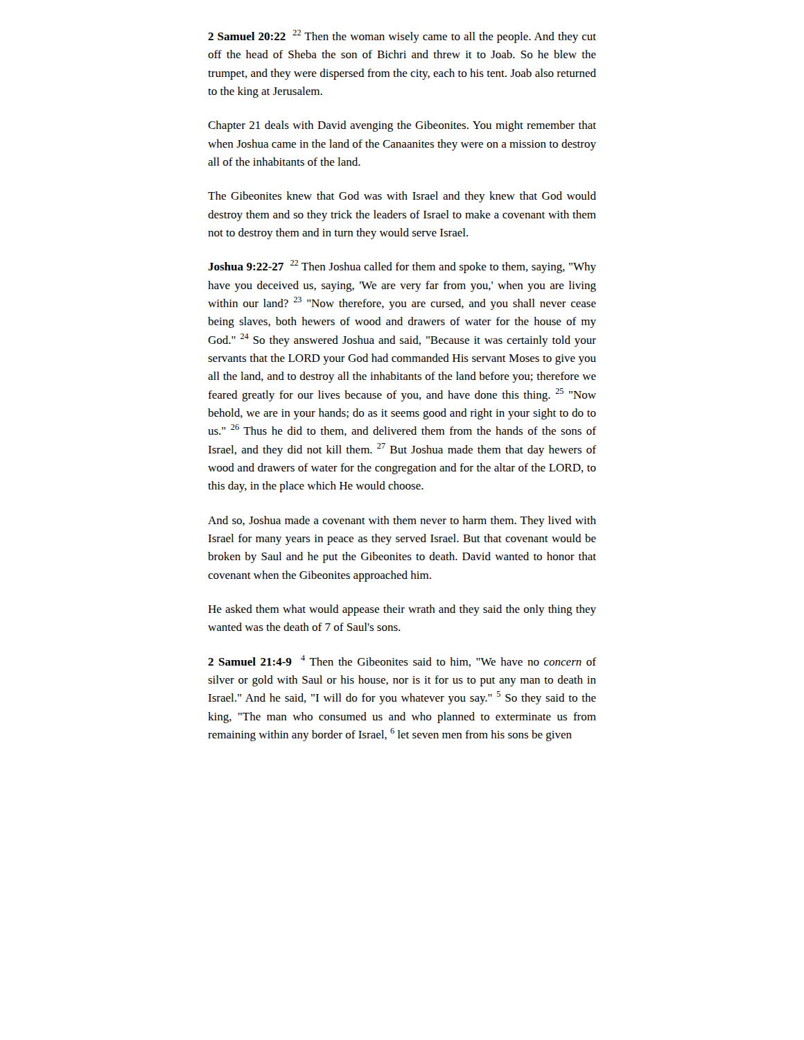2 Samuel 20:22 22 Then the woman wisely came to all the people. And they cut off the head of Sheba the son of Bichri and threw it to Joab. So he blew the trumpet, and they were dispersed from the city, each to his tent. Joab also returned to the king at Jerusalem.
Chapter 21 deals with David avenging the Gibeonites. You might remember that when Joshua came in the land of the Canaanites they were on a mission to destroy all of the inhabitants of the land.
The Gibeonites knew that God was with Israel and they knew that God would destroy them and so they trick the leaders of Israel to make a covenant with them not to destroy them and in turn they would serve Israel.
Joshua 9:22-27 22 Then Joshua called for them and spoke to them, saying, "Why have you deceived us, saying, 'We are very far from you,' when you are living within our land? 23 "Now therefore, you are cursed, and you shall never cease being slaves, both hewers of wood and drawers of water for the house of my God." 24 So they answered Joshua and said, "Because it was certainly told your servants that the LORD your God had commanded His servant Moses to give you all the land, and to destroy all the inhabitants of the land before you; therefore we feared greatly for our lives because of you, and have done this thing. 25 "Now behold, we are in your hands; do as it seems good and right in your sight to do to us." 26 Thus he did to them, and delivered them from the hands of the sons of Israel, and they did not kill them. 27 But Joshua made them that day hewers of wood and drawers of water for the congregation and for the altar of the LORD, to this day, in the place which He would choose.
And so, Joshua made a covenant with them never to harm them. They lived with Israel for many years in peace as they served Israel. But that covenant would be broken by Saul and he put the Gibeonites to death. David wanted to honor that covenant when the Gibeonites approached him.
He asked them what would appease their wrath and they said the only thing they wanted was the death of 7 of Saul's sons.
2 Samuel 21:4-9 4 Then the Gibeonites said to him, "We have no concern of silver or gold with Saul or his house, nor is it for us to put any man to death in Israel." And he said, "I will do for you whatever you say." 5 So they said to the king, "The man who consumed us and who planned to exterminate us from remaining within any border of Israel, 6 let seven men from his sons be given